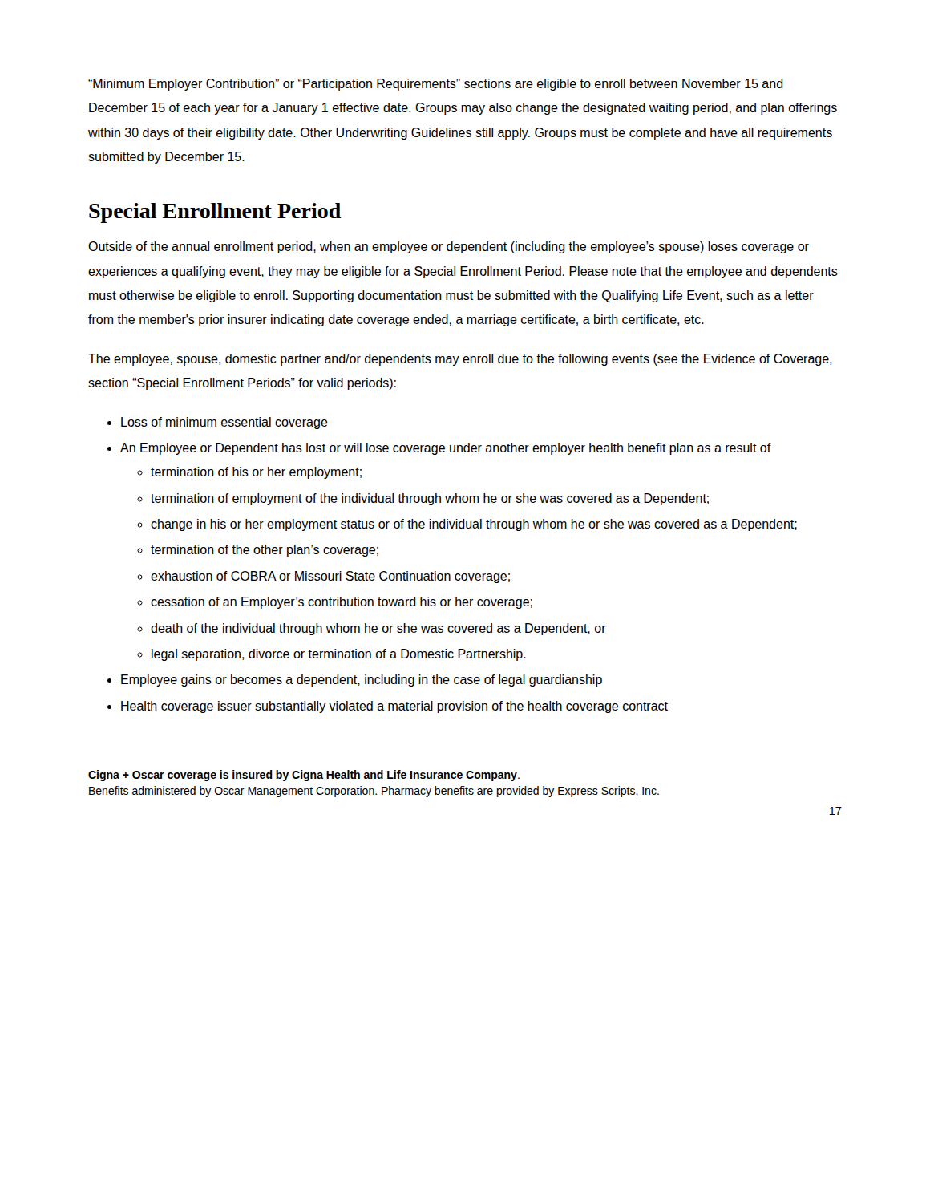“Minimum Employer Contribution” or “Participation Requirements” sections are eligible to enroll between November 15 and December 15 of each year for a January 1 effective date. Groups may also change the designated waiting period, and plan offerings within 30 days of their eligibility date. Other Underwriting Guidelines still apply. Groups must be complete and have all requirements submitted by December 15.
Special Enrollment Period
Outside of the annual enrollment period, when an employee or dependent (including the employee’s spouse) loses coverage or experiences a qualifying event, they may be eligible for a Special Enrollment Period. Please note that the employee and dependents must otherwise be eligible to enroll. Supporting documentation must be submitted with the Qualifying Life Event, such as a letter from the member's prior insurer indicating date coverage ended, a marriage certificate, a birth certificate, etc.
The employee, spouse, domestic partner and/or dependents may enroll due to the following events (see the Evidence of Coverage, section “Special Enrollment Periods” for valid periods):
Loss of minimum essential coverage
An Employee or Dependent has lost or will lose coverage under another employer health benefit plan as a result of
termination of his or her employment;
termination of employment of the individual through whom he or she was covered as a Dependent;
change in his or her employment status or of the individual through whom he or she was covered as a Dependent;
termination of the other plan’s coverage;
exhaustion of COBRA or Missouri State Continuation coverage;
cessation of an Employer’s contribution toward his or her coverage;
death of the individual through whom he or she was covered as a Dependent, or
legal separation, divorce or termination of a Domestic Partnership.
Employee gains or becomes a dependent, including in the case of legal guardianship
Health coverage issuer substantially violated a material provision of the health coverage contract
Cigna + Oscar coverage is insured by Cigna Health and Life Insurance Company.
Benefits administered by Oscar Management Corporation. Pharmacy benefits are provided by Express Scripts, Inc.
17